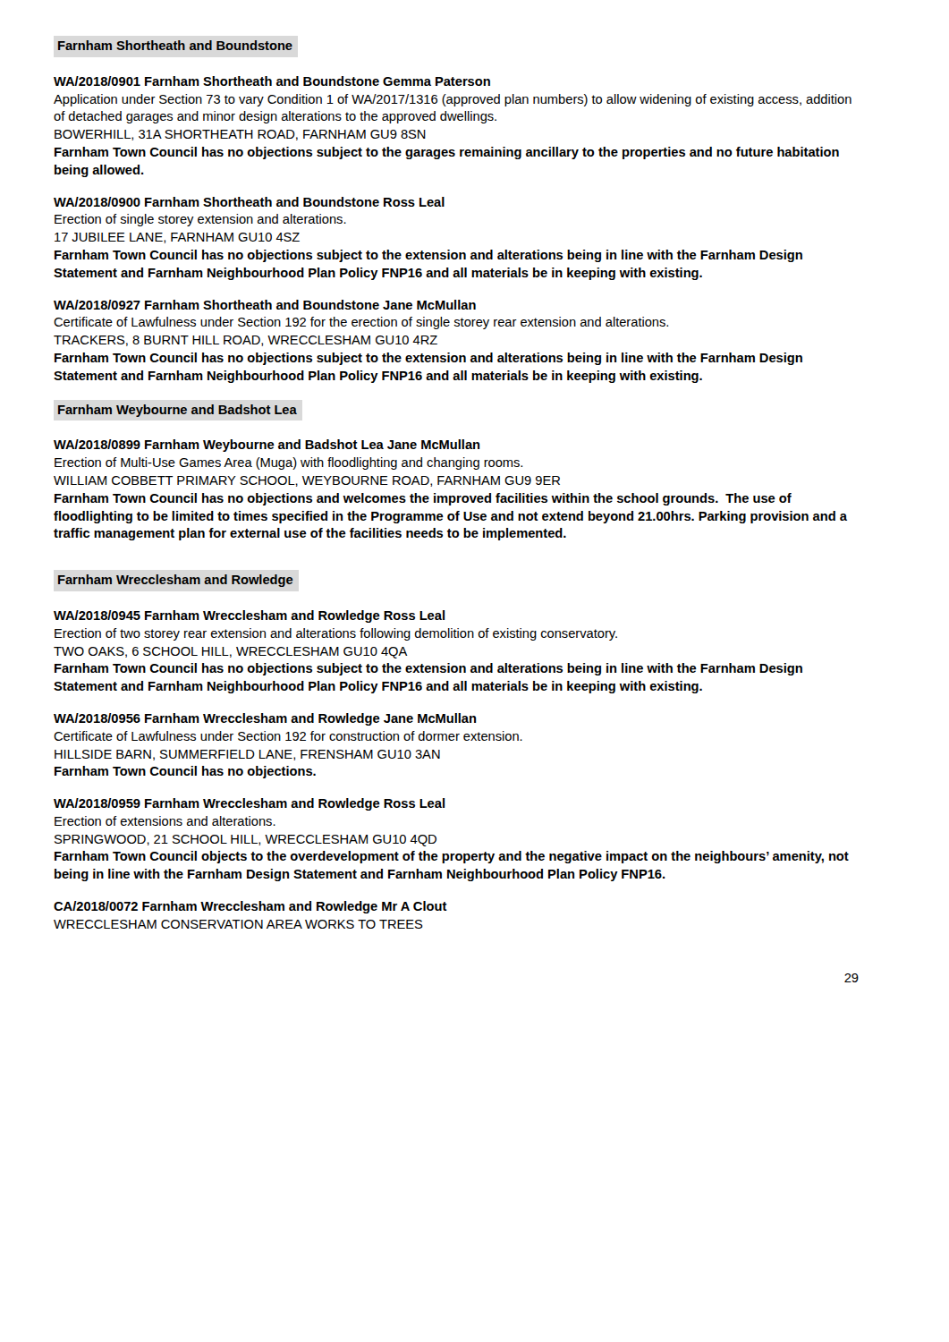Farnham Shortheath and Boundstone
WA/2018/0901 Farnham Shortheath and Boundstone Gemma Paterson
Application under Section 73 to vary Condition 1 of WA/2017/1316 (approved plan numbers) to allow widening of existing access, addition of detached garages and minor design alterations to the approved dwellings.
BOWERHILL, 31A SHORTHEATH ROAD, FARNHAM GU9 8SN
Farnham Town Council has no objections subject to the garages remaining ancillary to the properties and no future habitation being allowed.
WA/2018/0900 Farnham Shortheath and Boundstone Ross Leal
Erection of single storey extension and alterations.
17 JUBILEE LANE, FARNHAM GU10 4SZ
Farnham Town Council has no objections subject to the extension and alterations being in line with the Farnham Design Statement and Farnham Neighbourhood Plan Policy FNP16 and all materials be in keeping with existing.
WA/2018/0927 Farnham Shortheath and Boundstone Jane McMullan
Certificate of Lawfulness under Section 192 for the erection of single storey rear extension and alterations.
TRACKERS, 8 BURNT HILL ROAD, WRECCLESHAM GU10 4RZ
Farnham Town Council has no objections subject to the extension and alterations being in line with the Farnham Design Statement and Farnham Neighbourhood Plan Policy FNP16 and all materials be in keeping with existing.
Farnham Weybourne and Badshot Lea
WA/2018/0899 Farnham Weybourne and Badshot Lea Jane McMullan
Erection of Multi-Use Games Area (Muga) with floodlighting and changing rooms.
WILLIAM COBBETT PRIMARY SCHOOL, WEYBOURNE ROAD, FARNHAM GU9 9ER
Farnham Town Council has no objections and welcomes the improved facilities within the school grounds. The use of floodlighting to be limited to times specified in the Programme of Use and not extend beyond 21.00hrs. Parking provision and a traffic management plan for external use of the facilities needs to be implemented.
Farnham Wrecclesham and Rowledge
WA/2018/0945 Farnham Wrecclesham and Rowledge Ross Leal
Erection of two storey rear extension and alterations following demolition of existing conservatory.
TWO OAKS, 6 SCHOOL HILL, WRECCLESHAM GU10 4QA
Farnham Town Council has no objections subject to the extension and alterations being in line with the Farnham Design Statement and Farnham Neighbourhood Plan Policy FNP16 and all materials be in keeping with existing.
WA/2018/0956 Farnham Wrecclesham and Rowledge Jane McMullan
Certificate of Lawfulness under Section 192 for construction of dormer extension.
HILLSIDE BARN, SUMMERFIELD LANE, FRENSHAM GU10 3AN
Farnham Town Council has no objections.
WA/2018/0959 Farnham Wrecclesham and Rowledge Ross Leal
Erection of extensions and alterations.
SPRINGWOOD, 21 SCHOOL HILL, WRECCLESHAM GU10 4QD
Farnham Town Council objects to the overdevelopment of the property and the negative impact on the neighbours’ amenity, not being in line with the Farnham Design Statement and Farnham Neighbourhood Plan Policy FNP16.
CA/2018/0072 Farnham Wrecclesham and Rowledge Mr A Clout
WRECCLESHAM CONSERVATION AREA WORKS TO TREES
29